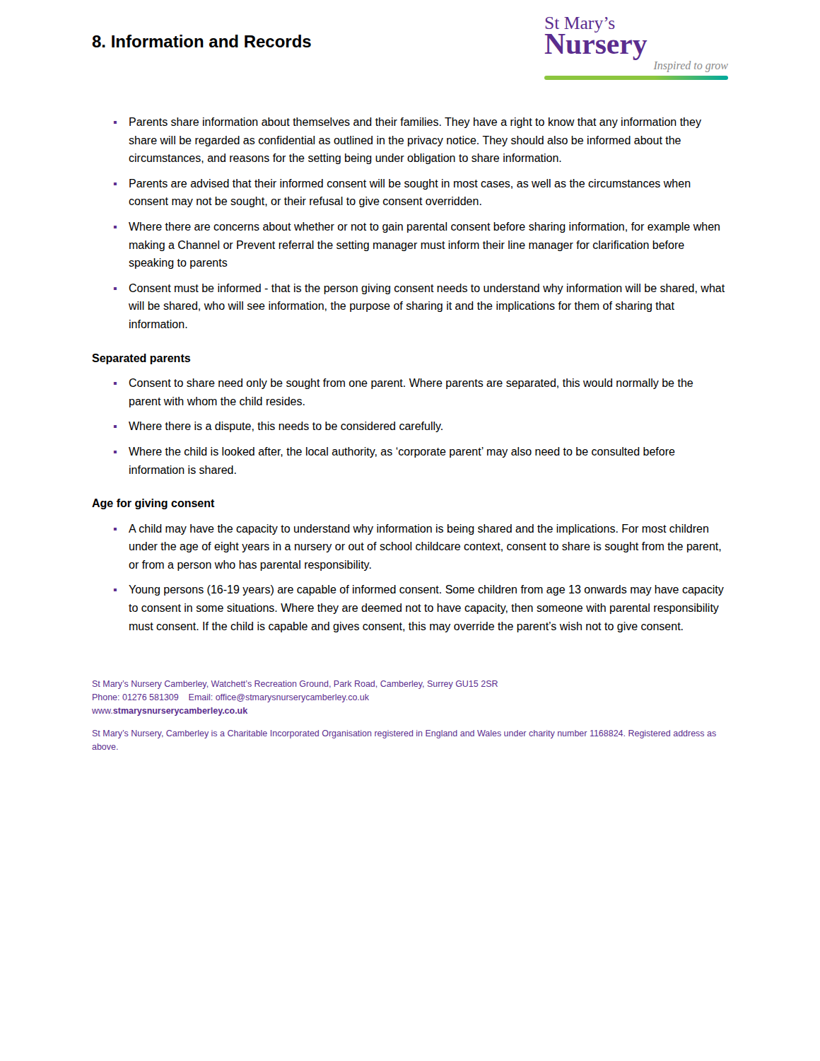8. Information and Records
St Mary’s Nursery Inspired to grow
Parents share information about themselves and their families. They have a right to know that any information they share will be regarded as confidential as outlined in the privacy notice. They should also be informed about the circumstances, and reasons for the setting being under obligation to share information.
Parents are advised that their informed consent will be sought in most cases, as well as the circumstances when consent may not be sought, or their refusal to give consent overridden.
Where there are concerns about whether or not to gain parental consent before sharing information, for example when making a Channel or Prevent referral the setting manager must inform their line manager for clarification before speaking to parents
Consent must be informed - that is the person giving consent needs to understand why information will be shared, what will be shared, who will see information, the purpose of sharing it and the implications for them of sharing that information.
Separated parents
Consent to share need only be sought from one parent. Where parents are separated, this would normally be the parent with whom the child resides.
Where there is a dispute, this needs to be considered carefully.
Where the child is looked after, the local authority, as ‘corporate parent’ may also need to be consulted before information is shared.
Age for giving consent
A child may have the capacity to understand why information is being shared and the implications. For most children under the age of eight years in a nursery or out of school childcare context, consent to share is sought from the parent, or from a person who has parental responsibility.
Young persons (16-19 years) are capable of informed consent. Some children from age 13 onwards may have capacity to consent in some situations. Where they are deemed not to have capacity, then someone with parental responsibility must consent. If the child is capable and gives consent, this may override the parent’s wish not to give consent.
St Mary’s Nursery Camberley, Watchett’s Recreation Ground, Park Road, Camberley, Surrey GU15 2SR
Phone: 01276 581309 Email: office@stmarysnurserycamberley.co.uk
www.stmarysnurserycamberley.co.uk
St Mary’s Nursery, Camberley is a Charitable Incorporated Organisation registered in England and Wales under charity number 1168824. Registered address as above.